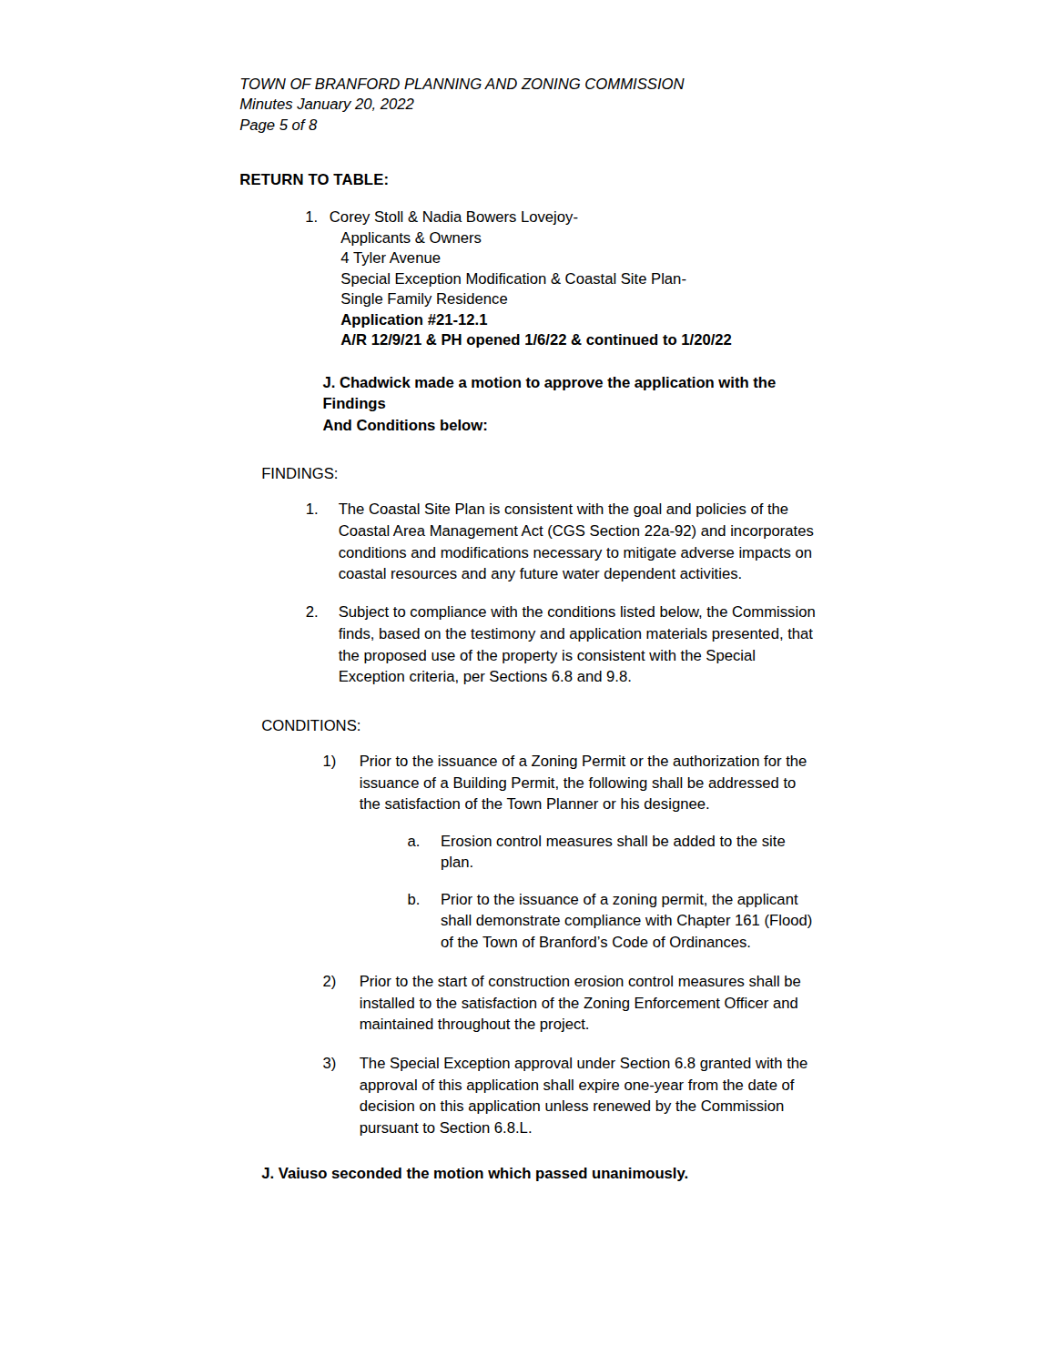TOWN OF BRANFORD PLANNING AND ZONING COMMISSION
Minutes January 20, 2022
Page 5 of 8
RETURN TO TABLE:
1. Corey Stoll & Nadia Bowers Lovejoy-
Applicants & Owners
4 Tyler Avenue
Special Exception Modification & Coastal Site Plan-
Single Family Residence
Application #21-12.1
A/R 12/9/21 & PH opened 1/6/22 & continued to 1/20/22
J. Chadwick made a motion to approve the application with the Findings
And Conditions below:
FINDINGS:
The Coastal Site Plan is consistent with the goal and policies of the Coastal Area Management Act (CGS Section 22a-92) and incorporates conditions and modifications necessary to mitigate adverse impacts on coastal resources and any future water dependent activities.
Subject to compliance with the conditions listed below, the Commission finds, based on the testimony and application materials presented, that the proposed use of the property is consistent with the Special Exception criteria, per Sections 6.8 and 9.8.
CONDITIONS:
1) Prior to the issuance of a Zoning Permit or the authorization for the issuance of a Building Permit, the following shall be addressed to the satisfaction of the Town Planner or his designee.
a. Erosion control measures shall be added to the site plan.
b. Prior to the issuance of a zoning permit, the applicant shall demonstrate compliance with Chapter 161 (Flood) of the Town of Branford’s Code of Ordinances.
2) Prior to the start of construction erosion control measures shall be installed to the satisfaction of the Zoning Enforcement Officer and maintained throughout the project.
3) The Special Exception approval under Section 6.8 granted with the approval of this application shall expire one-year from the date of decision on this application unless renewed by the Commission pursuant to Section 6.8.L.
J. Vaiuso seconded the motion which passed unanimously.